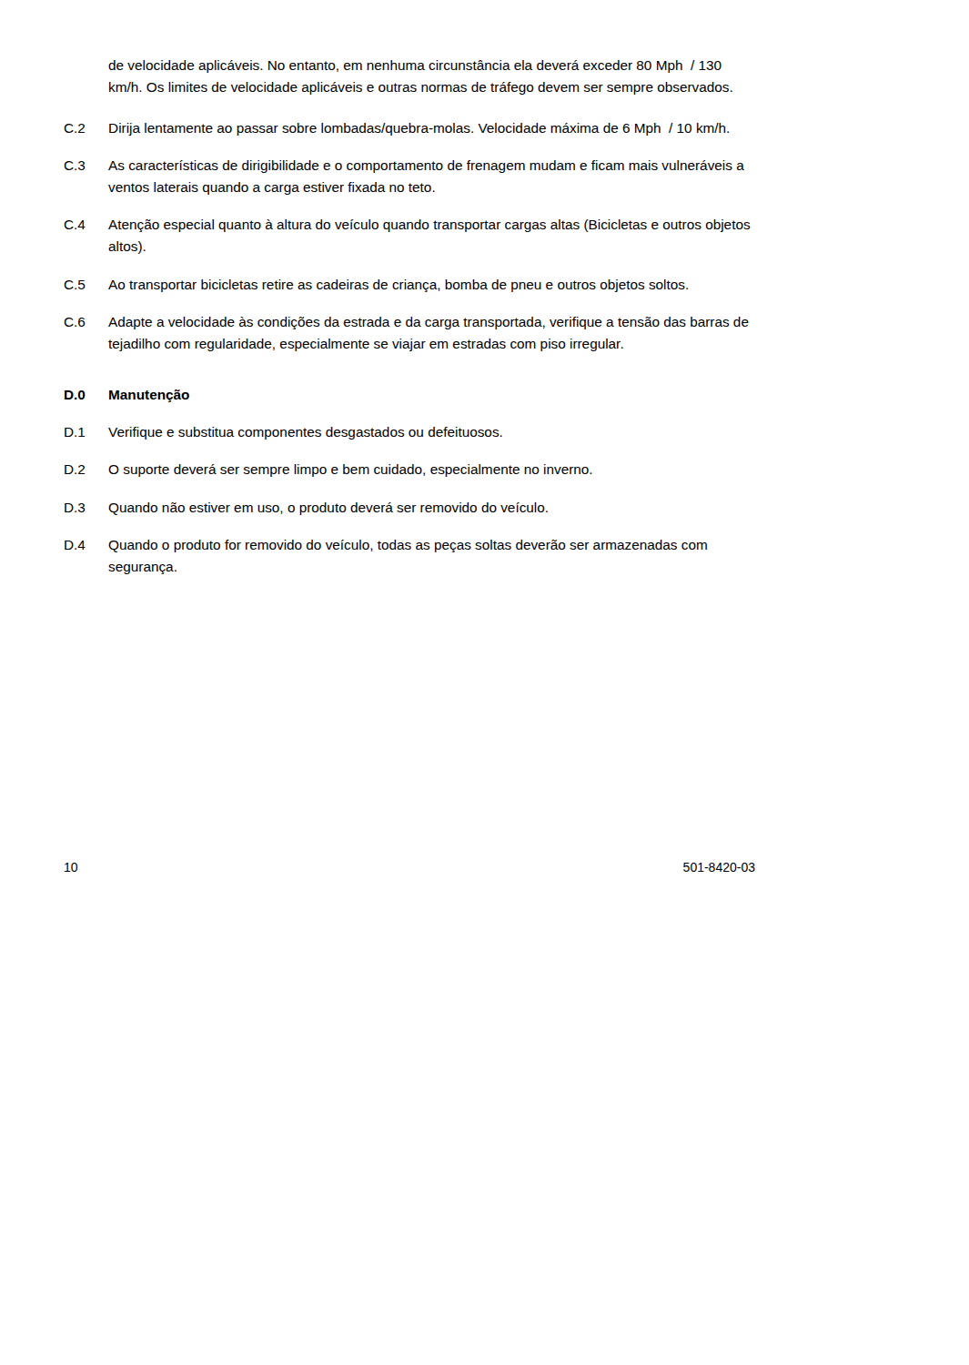de velocidade aplicáveis. No entanto, em nenhuma circunstância ela deverá exceder 80 Mph / 130 km/h. Os limites de velocidade aplicáveis e outras normas de tráfego devem ser sempre observados.
C.2
Dirija lentamente ao passar sobre lombadas/quebra-molas. Velocidade máxima de 6 Mph / 10 km/h.
C.3
As características de dirigibilidade e o comportamento de frenagem mudam e ficam mais vulneráveis a ventos laterais quando a carga estiver fixada no teto.
C.4
Atenção especial quanto à altura do veículo quando transportar cargas altas (Bicicletas e outros objetos altos).
C.5
Ao transportar bicicletas retire as cadeiras de criança, bomba de pneu e outros objetos soltos.
C.6
Adapte a velocidade às condições da estrada e da carga transportada, verifique a tensão das barras de tejadilho com regularidade, especialmente se viajar em estradas com piso irregular.
D.0 Manutenção
D.1
Verifique e substitua componentes desgastados ou defeituosos.
D.2
O suporte deverá ser sempre limpo e bem cuidado, especialmente no inverno.
D.3
Quando não estiver em uso, o produto deverá ser removido do veículo.
D.4
Quando o produto for removido do veículo, todas as peças soltas deverão ser armazenadas com segurança.
10 501-8420-03